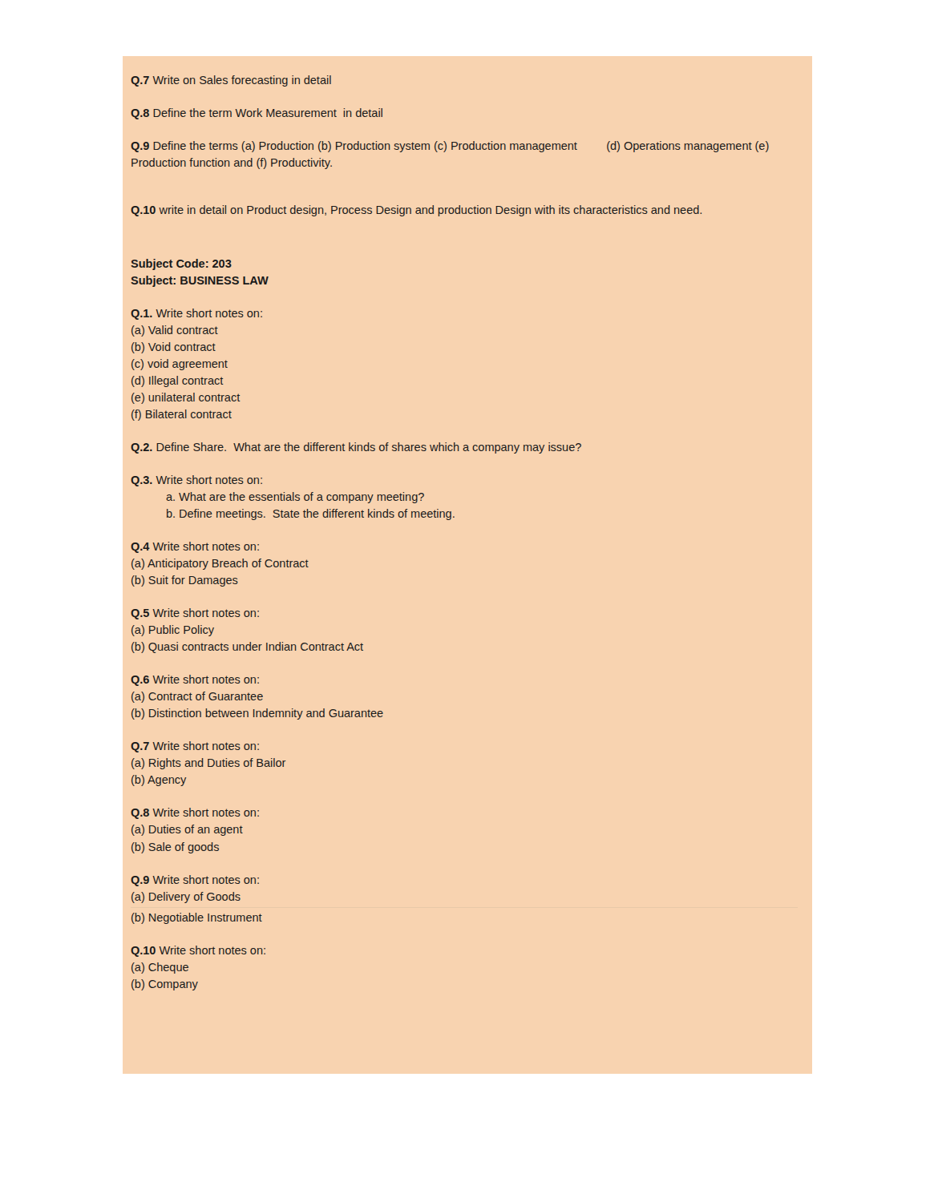Q.7 Write on Sales forecasting in detail
Q.8 Define the term Work Measurement in detail
Q.9 Define the terms (a) Production (b) Production system (c) Production management (d) Operations management (e) Production function and (f) Productivity.
Q.10 write in detail on Product design, Process Design and production Design with its characteristics and need.
Subject Code: 203
Subject: BUSINESS LAW
Q.1. Write short notes on:
(a) Valid contract
(b) Void contract
(c) void agreement
(d) Illegal contract
(e) unilateral contract
(f) Bilateral contract
Q.2. Define Share. What are the different kinds of shares which a company may issue?
Q.3. Write short notes on:
What are the essentials of a company meeting?
Define meetings. State the different kinds of meeting.
Q.4 Write short notes on:
(a) Anticipatory Breach of Contract
(b) Suit for Damages
Q.5 Write short notes on:
(a) Public Policy
(b) Quasi contracts under Indian Contract Act
Q.6 Write short notes on:
(a) Contract of Guarantee
(b) Distinction between Indemnity and Guarantee
Q.7 Write short notes on:
(a) Rights and Duties of Bailor
(b) Agency
Q.8 Write short notes on:
(a) Duties of an agent
(b) Sale of goods
Q.9 Write short notes on:
(a) Delivery of Goods
(b) Negotiable Instrument
Q.10 Write short notes on:
(a) Cheque
(b) Company